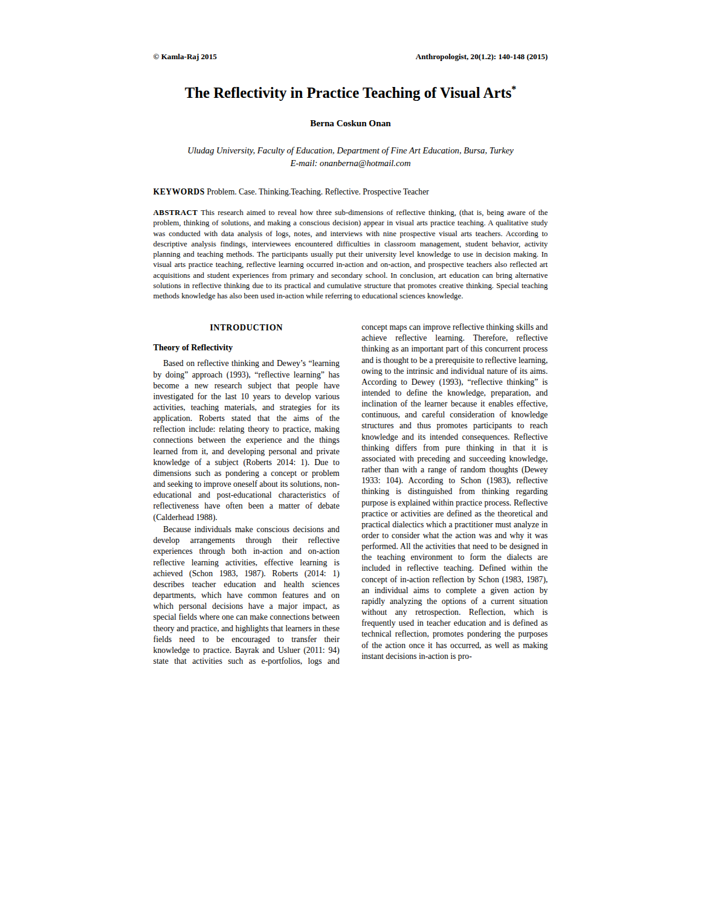© Kamla-Raj 2015 Anthropologist, 20(1.2): 140-148 (2015)
The Reflectivity in Practice Teaching of Visual Arts*
Berna Coskun Onan
Uludag University, Faculty of Education, Department of Fine Art Education, Bursa, Turkey
E-mail: onanberna@hotmail.com
KEYWORDS Problem. Case. Thinking.Teaching. Reflective. Prospective Teacher
ABSTRACT This research aimed to reveal how three sub-dimensions of reflective thinking, (that is, being aware of the problem, thinking of solutions, and making a conscious decision) appear in visual arts practice teaching. A qualitative study was conducted with data analysis of logs, notes, and interviews with nine prospective visual arts teachers. According to descriptive analysis findings, interviewees encountered difficulties in classroom management, student behavior, activity planning and teaching methods. The participants usually put their university level knowledge to use in decision making. In visual arts practice teaching, reflective learning occurred in-action and on-action, and prospective teachers also reflected art acquisitions and student experiences from primary and secondary school. In conclusion, art education can bring alternative solutions in reflective thinking due to its practical and cumulative structure that promotes creative thinking. Special teaching methods knowledge has also been used in-action while referring to educational sciences knowledge.
INTRODUCTION
Theory of Reflectivity
Based on reflective thinking and Dewey’s “learning by doing” approach (1993), “reflective learning” has become a new research subject that people have investigated for the last 10 years to develop various activities, teaching materials, and strategies for its application. Roberts stated that the aims of the reflection include: relating theory to practice, making connections between the experience and the things learned from it, and developing personal and private knowledge of a subject (Roberts 2014: 1). Due to dimensions such as pondering a concept or problem and seeking to improve oneself about its solutions, non-educational and post-educational characteristics of reflectiveness have often been a matter of debate (Calderhead 1988).
Because individuals make conscious decisions and develop arrangements through their reflective experiences through both in-action and on-action reflective learning activities, effective learning is achieved (Schon 1983, 1987). Roberts (2014: 1) describes teacher education and health sciences departments, which have common features and on which personal decisions have a major impact, as special fields where one can make connections between theory and practice, and highlights that learners in these fields need to be encouraged to transfer their knowledge to practice. Bayrak and Usluer (2011: 94) state that activities such as e-portfolios, logs and concept maps can improve reflective thinking skills and achieve reflective learning. Therefore, reflective thinking as an important part of this concurrent process and is thought to be a prerequisite to reflective learning, owing to the intrinsic and individual nature of its aims. According to Dewey (1993), “reflective thinking” is intended to define the knowledge, preparation, and inclination of the learner because it enables effective, continuous, and careful consideration of knowledge structures and thus promotes participants to reach knowledge and its intended consequences. Reflective thinking differs from pure thinking in that it is associated with preceding and succeeding knowledge, rather than with a range of random thoughts (Dewey 1933: 104). According to Schon (1983), reflective thinking is distinguished from thinking regarding purpose is explained within practice process. Reflective practice or activities are defined as the theoretical and practical dialectics which a practitioner must analyze in order to consider what the action was and why it was performed. All the activities that need to be designed in the teaching environment to form the dialects are included in reflective teaching. Defined within the concept of in-action reflection by Schon (1983, 1987), an individual aims to complete a given action by rapidly analyzing the options of a current situation without any retrospection. Reflection, which is frequently used in teacher education and is defined as technical reflection, promotes pondering the purposes of the action once it has occurred, as well as making instant decisions in-action is pro-